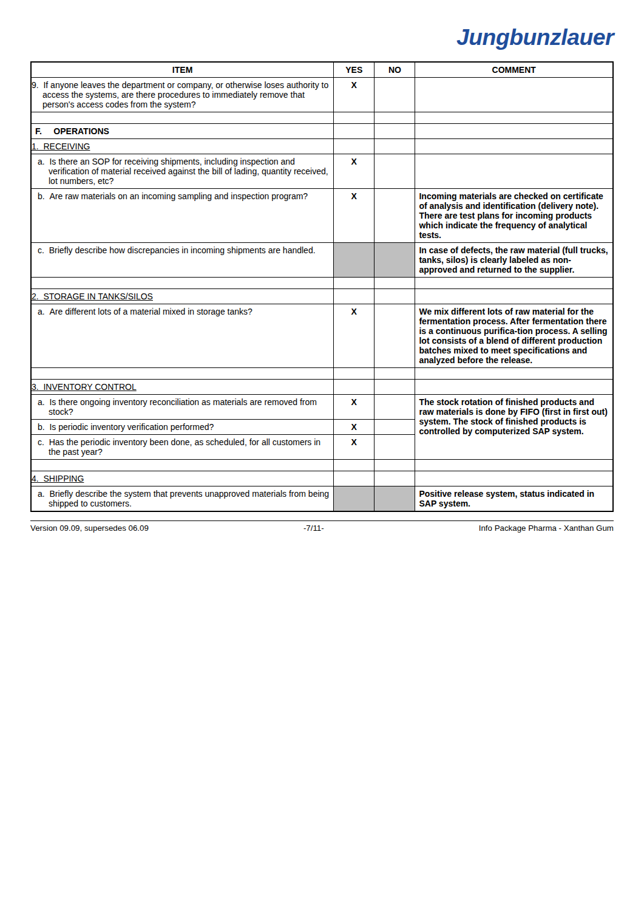Jungbunzlauer
| ITEM | YES | NO | COMMENT |
| --- | --- | --- | --- |
| 9. If anyone leaves the department or company, or otherwise loses authority to access the systems, are there procedures to immediately remove that person's access codes from the system? | X | | |
| F. OPERATIONS | | | |
| 1. RECEIVING | | | |
| a. Is there an SOP for receiving shipments, including inspection and verification of material received against the bill of lading, quantity received, lot numbers, etc? | X | | |
| b. Are raw materials on an incoming sampling and inspection program? | X | | Incoming materials are checked on certificate of analysis and identification (delivery note). There are test plans for incoming products which indicate the frequency of analytical tests. |
| c. Briefly describe how discrepancies in incoming shipments are handled. | | | In case of defects, the raw material (full trucks, tanks, silos) is clearly labeled as non-approved and returned to the supplier. |
| 2. STORAGE IN TANKS/SILOS | | | |
| a. Are different lots of a material mixed in storage tanks? | X | | We mix different lots of raw material for the fermentation process. After fermentation there is a continuous purifica-tion process. A selling lot consists of a blend of different production batches mixed to meet specifications and analyzed before the release. |
| 3. INVENTORY CONTROL | | | |
| a. Is there ongoing inventory reconciliation as materials are removed from stock? | X | | The stock rotation of finished products and raw materials is done by FIFO (first in first out) system. The stock of finished products is controlled by computerized SAP system. |
| b. Is periodic inventory verification performed? | X | |
| c. Has the periodic inventory been done, as scheduled, for all customers in the past year? | X | |
| 4. SHIPPING | | | |
| a. Briefly describe the system that prevents unapproved materials from being shipped to customers. | | | Positive release system, status indicated in SAP system. |
Version 09.09, supersedes 06.09
-7/11-
Info Package Pharma - Xanthan Gum